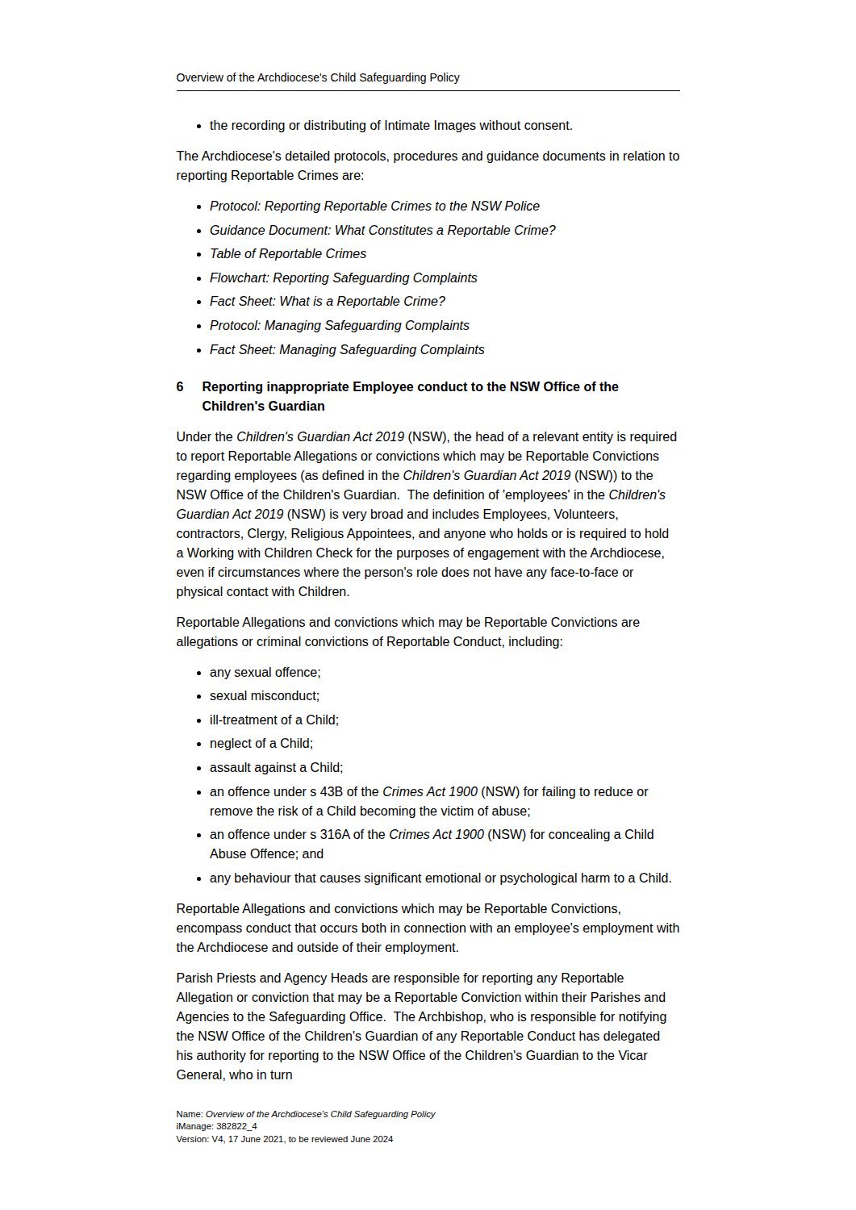Overview of the Archdiocese's Child Safeguarding Policy
the recording or distributing of Intimate Images without consent.
The Archdiocese's detailed protocols, procedures and guidance documents in relation to reporting Reportable Crimes are:
Protocol: Reporting Reportable Crimes to the NSW Police
Guidance Document: What Constitutes a Reportable Crime?
Table of Reportable Crimes
Flowchart: Reporting Safeguarding Complaints
Fact Sheet: What is a Reportable Crime?
Protocol: Managing Safeguarding Complaints
Fact Sheet: Managing Safeguarding Complaints
6 Reporting inappropriate Employee conduct to the NSW Office of the Children's Guardian
Under the Children's Guardian Act 2019 (NSW), the head of a relevant entity is required to report Reportable Allegations or convictions which may be Reportable Convictions regarding employees (as defined in the Children's Guardian Act 2019 (NSW)) to the NSW Office of the Children's Guardian. The definition of 'employees' in the Children's Guardian Act 2019 (NSW) is very broad and includes Employees, Volunteers, contractors, Clergy, Religious Appointees, and anyone who holds or is required to hold a Working with Children Check for the purposes of engagement with the Archdiocese, even if circumstances where the person's role does not have any face-to-face or physical contact with Children.
Reportable Allegations and convictions which may be Reportable Convictions are allegations or criminal convictions of Reportable Conduct, including:
any sexual offence;
sexual misconduct;
ill-treatment of a Child;
neglect of a Child;
assault against a Child;
an offence under s 43B of the Crimes Act 1900 (NSW) for failing to reduce or remove the risk of a Child becoming the victim of abuse;
an offence under s 316A of the Crimes Act 1900 (NSW) for concealing a Child Abuse Offence; and
any behaviour that causes significant emotional or psychological harm to a Child.
Reportable Allegations and convictions which may be Reportable Convictions, encompass conduct that occurs both in connection with an employee's employment with the Archdiocese and outside of their employment.
Parish Priests and Agency Heads are responsible for reporting any Reportable Allegation or conviction that may be a Reportable Conviction within their Parishes and Agencies to the Safeguarding Office. The Archbishop, who is responsible for notifying the NSW Office of the Children's Guardian of any Reportable Conduct has delegated his authority for reporting to the NSW Office of the Children's Guardian to the Vicar General, who in turn
Name: Overview of the Archdiocese's Child Safeguarding Policy iManage: 382822_4 Version: V4, 17 June 2021, to be reviewed June 2024